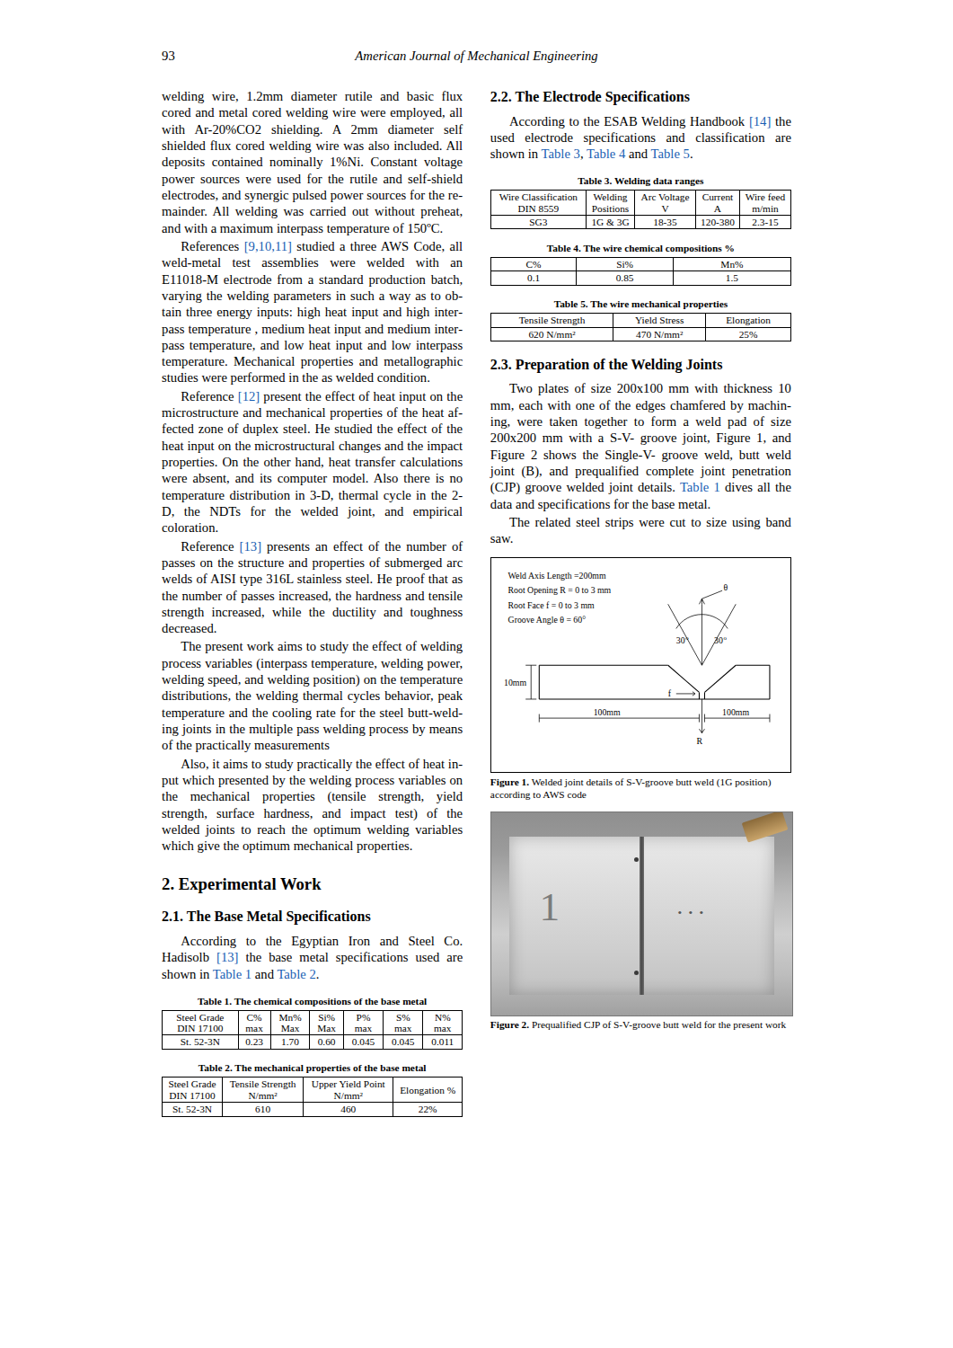93
American Journal of Mechanical Engineering
welding wire, 1.2mm diameter rutile and basic flux cored and metal cored welding wire were employed, all with Ar-20%CO2 shielding. A 2mm diameter self shielded flux cored welding wire was also included. All deposits contained nominally 1%Ni. Constant voltage power sources were used for the rutile and self-shield electrodes, and synergic pulsed power sources for the remainder. All welding was carried out without preheat, and with a maximum interpass temperature of 150ºC.
References [9,10,11] studied a three AWS Code, all weld-metal test assemblies were welded with an E11018-M electrode from a standard production batch, varying the welding parameters in such a way as to obtain three energy inputs: high heat input and high interpass temperature , medium heat input and medium interpass temperature, and low heat input and low interpass temperature. Mechanical properties and metallographic studies were performed in the as welded condition.
Reference [12] present the effect of heat input on the microstructure and mechanical properties of the heat affected zone of duplex steel. He studied the effect of the heat input on the microstructural changes and the impact properties. On the other hand, heat transfer calculations were absent, and its computer model. Also there is no temperature distribution in 3-D, thermal cycle in the 2-D, the NDTs for the welded joint, and empirical coloration.
Reference [13] presents an effect of the number of passes on the structure and properties of submerged arc welds of AISI type 316L stainless steel. He proof that as the number of passes increased, the hardness and tensile strength increased, while the ductility and toughness decreased.
The present work aims to study the effect of welding process variables (interpass temperature, welding power, welding speed, and welding position) on the temperature distributions, the welding thermal cycles behavior, peak temperature and the cooling rate for the steel butt-welding joints in the multiple pass welding process by means of the practically measurements
Also, it aims to study practically the effect of heat input which presented by the welding process variables on the mechanical properties (tensile strength, yield strength, surface hardness, and impact test) of the welded joints to reach the optimum welding variables which give the optimum mechanical properties.
2. Experimental Work
2.1. The Base Metal Specifications
According to the Egyptian Iron and Steel Co. Hadisolb [13] the base metal specifications used are shown in Table 1 and Table 2.
Table 1. The chemical compositions of the base metal
| Steel Grade DIN 17100 | C% max | Mn% Max | Si% Max | P% max | S% max | N% max |
| --- | --- | --- | --- | --- | --- | --- |
| St. 52-3N | 0.23 | 1.70 | 0.60 | 0.045 | 0.045 | 0.011 |
Table 2. The mechanical properties of the base metal
| Steel Grade DIN 17100 | Tensile Strength N/mm² | Upper Yield Point N/mm² | Elongation % |
| --- | --- | --- | --- |
| St. 52-3N | 610 | 460 | 22% |
2.2. The Electrode Specifications
According to the ESAB Welding Handbook [14] the used electrode specifications and classification are shown in Table 3, Table 4 and Table 5.
Table 3. Welding data ranges
| Wire Classification DIN 8559 | Welding Positions | Arc Voltage V | Current A | Wire feed m/min |
| --- | --- | --- | --- | --- |
| SG3 | 1G & 3G | 18-35 | 120-380 | 2.3-15 |
Table 4. The wire chemical compositions %
| C% | Si% | Mn% |
| --- | --- | --- |
| 0.1 | 0.85 | 1.5 |
Table 5. The wire mechanical properties
| Tensile Strength | Yield Stress | Elongation |
| --- | --- | --- |
| 620 N/mm² | 470 N/mm² | 25% |
2.3. Preparation of the Welding Joints
Two plates of size 200x100 mm with thickness 10 mm, each with one of the edges chamfered by machining, were taken together to form a weld pad of size 200x200 mm with a S-V- groove joint, Figure 1, and Figure 2 shows the Single-V- groove weld, butt weld joint (B), and prequalified complete joint penetration (CJP) groove welded joint details. Table 1 dives all the data and specifications for the base metal.
The related steel strips were cut to size using band saw.
Weld Axis Length =200mm Root Opening R = 0 to 3 mm Root Face f = 0 to 3 mm Groove Angle θ = 60° θ 30 30 o o 10mm f 100mm 100mm R
Figure 1. Welded joint details of S-V-groove butt weld (1G position) according to AWS code
1
• • •
Figure 2. Prequalified CJP of S-V-groove butt weld for the present work